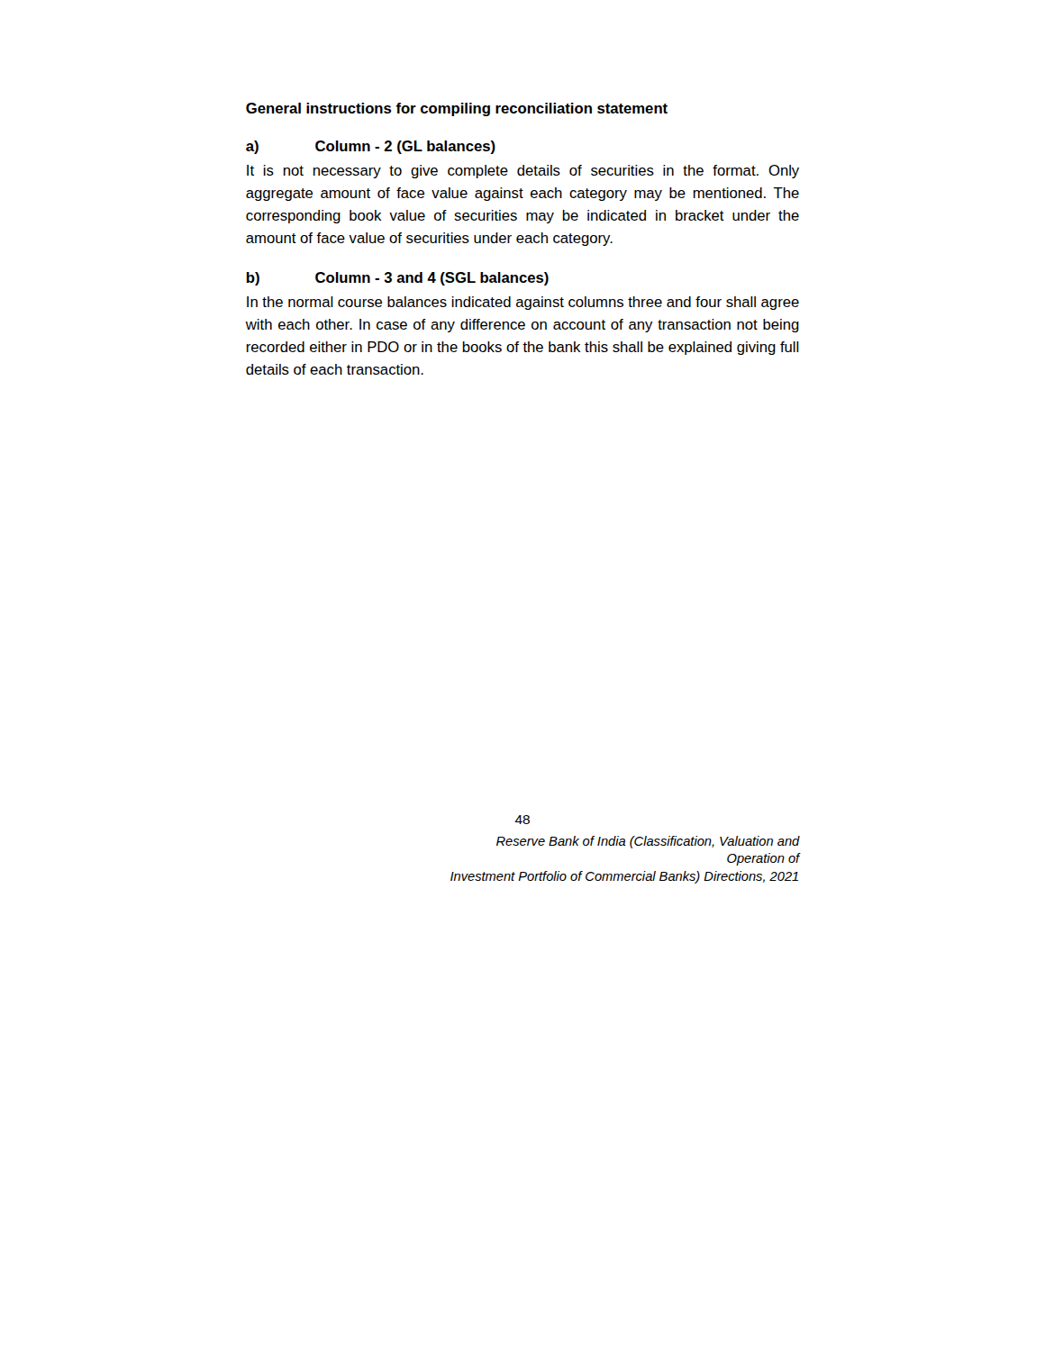General instructions for compiling reconciliation statement
a)
Column - 2 (GL balances)
It is not necessary to give complete details of securities in the format. Only aggregate amount of face value against each category may be mentioned. The corresponding book value of securities may be indicated in bracket under the amount of face value of securities under each category.
b)
Column - 3 and 4 (SGL balances)
In the normal course balances indicated against columns three and four shall agree with each other. In case of any difference on account of any transaction not being recorded either in PDO or in the books of the bank this shall be explained giving full details of each transaction.
48
Reserve Bank of India (Classification, Valuation and Operation of
Investment Portfolio of Commercial Banks) Directions, 2021